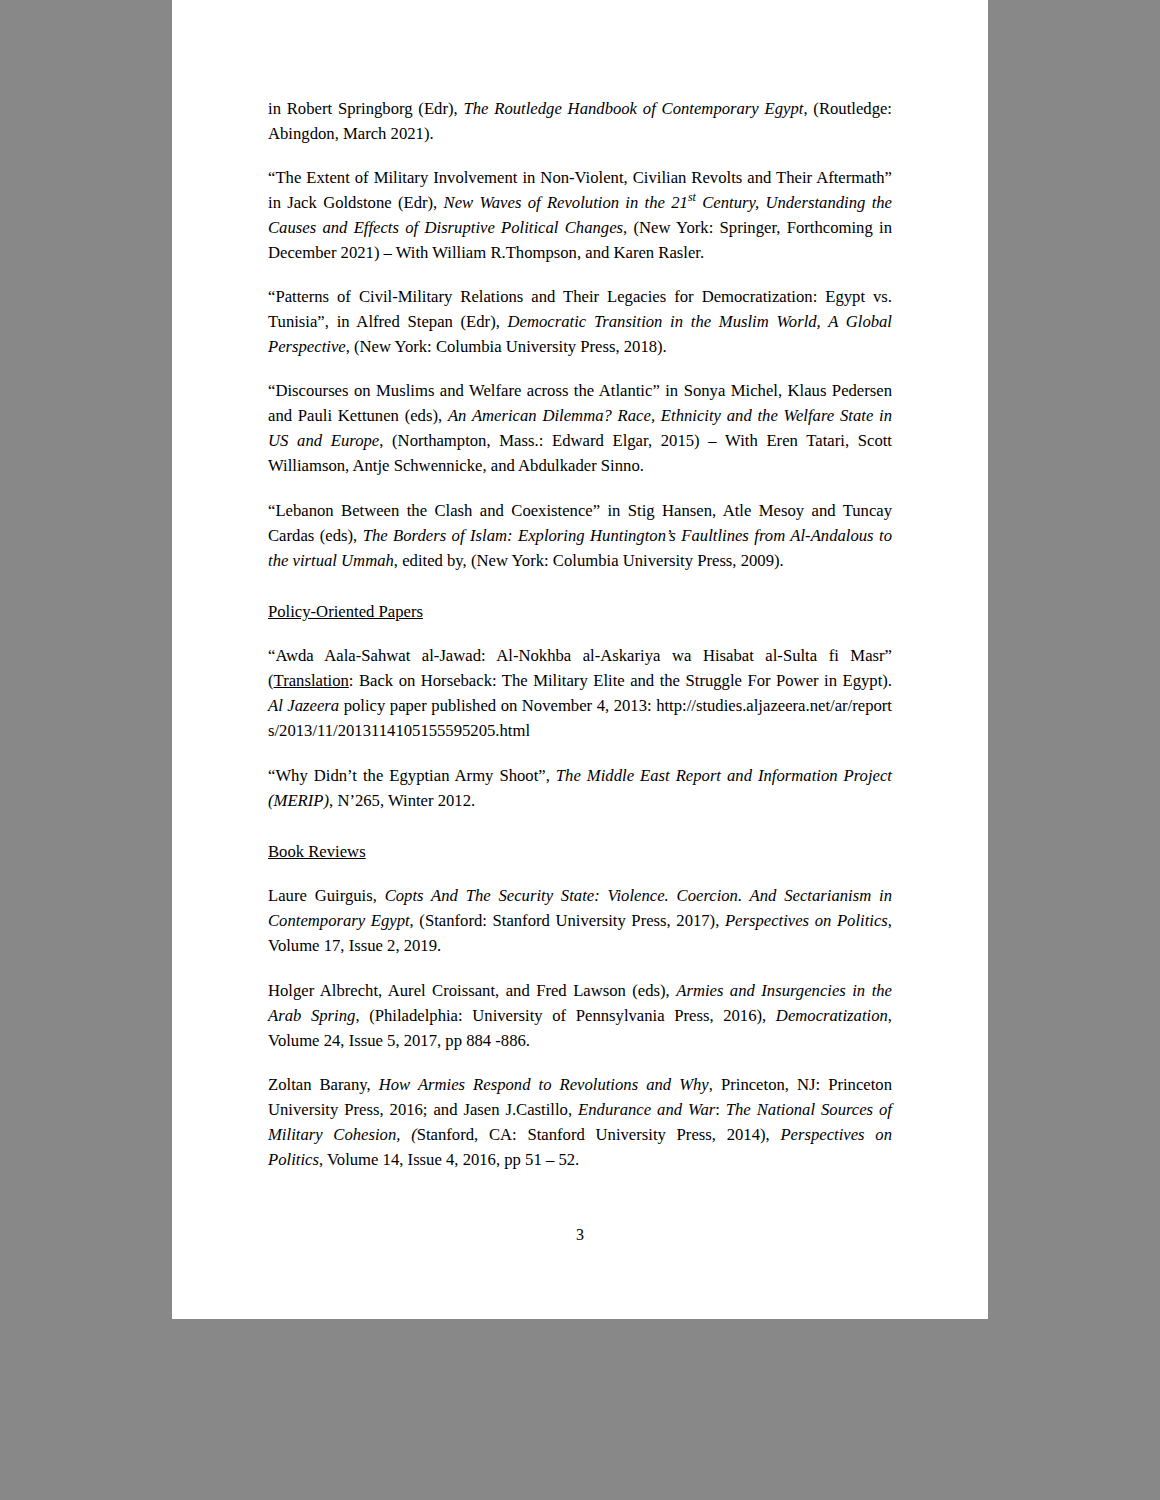in Robert Springborg (Edr), The Routledge Handbook of Contemporary Egypt, (Routledge: Abingdon, March 2021).
“The Extent of Military Involvement in Non-Violent, Civilian Revolts and Their Aftermath” in Jack Goldstone (Edr), New Waves of Revolution in the 21st Century, Understanding the Causes and Effects of Disruptive Political Changes, (New York: Springer, Forthcoming in December 2021) – With William R.Thompson, and Karen Rasler.
“Patterns of Civil-Military Relations and Their Legacies for Democratization: Egypt vs. Tunisia”, in Alfred Stepan (Edr), Democratic Transition in the Muslim World, A Global Perspective, (New York: Columbia University Press, 2018).
“Discourses on Muslims and Welfare across the Atlantic” in Sonya Michel, Klaus Pedersen and Pauli Kettunen (eds), An American Dilemma? Race, Ethnicity and the Welfare State in US and Europe, (Northampton, Mass.: Edward Elgar, 2015) – With Eren Tatari, Scott Williamson, Antje Schwennicke, and Abdulkader Sinno.
“Lebanon Between the Clash and Coexistence” in Stig Hansen, Atle Mesoy and Tuncay Cardas (eds), The Borders of Islam: Exploring Huntington’s Faultlines from Al-Andalous to the virtual Ummah, edited by, (New York: Columbia University Press, 2009).
Policy-Oriented Papers
“Awda Aala-Sahwat al-Jawad: Al-Nokhba al-Askariya wa Hisabat al-Sulta fi Masr” (Translation: Back on Horseback: The Military Elite and the Struggle For Power in Egypt). Al Jazeera policy paper published on November 4, 2013: http://studies.aljazeera.net/ar/reports/2013/11/2013114105155595205.html
“Why Didn’t the Egyptian Army Shoot”, The Middle East Report and Information Project (MERIP), N’265, Winter 2012.
Book Reviews
Laure Guirguis, Copts And The Security State: Violence. Coercion. And Sectarianism in Contemporary Egypt, (Stanford: Stanford University Press, 2017), Perspectives on Politics, Volume 17, Issue 2, 2019.
Holger Albrecht, Aurel Croissant, and Fred Lawson (eds), Armies and Insurgencies in the Arab Spring, (Philadelphia: University of Pennsylvania Press, 2016), Democratization, Volume 24, Issue 5, 2017, pp 884 -886.
Zoltan Barany, How Armies Respond to Revolutions and Why, Princeton, NJ: Princeton University Press, 2016; and Jasen J.Castillo, Endurance and War: The National Sources of Military Cohesion, (Stanford, CA: Stanford University Press, 2014), Perspectives on Politics, Volume 14, Issue 4, 2016, pp 51 – 52.
3